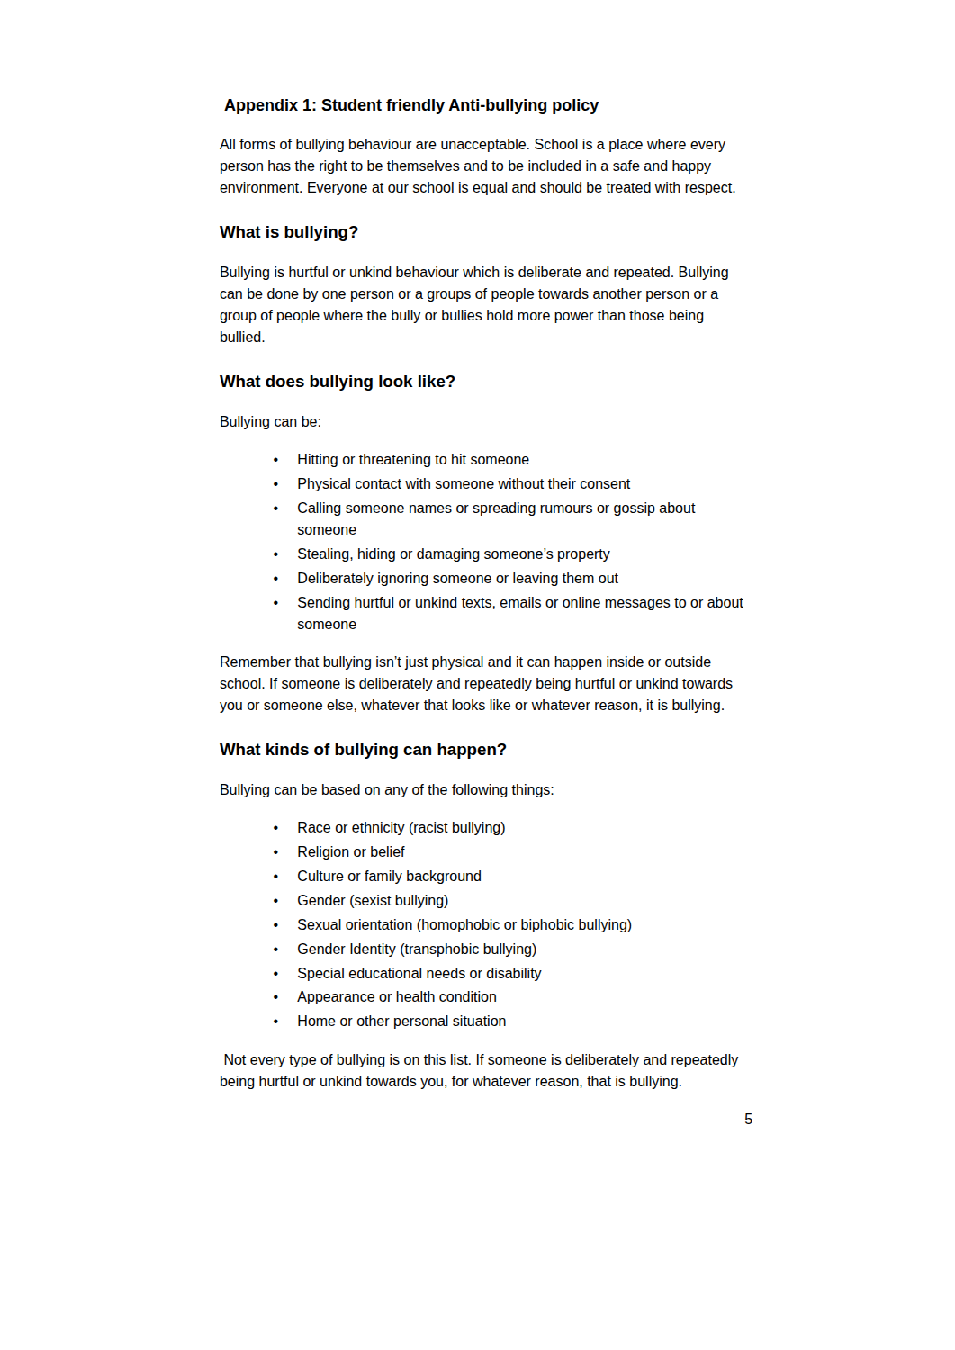Appendix 1: Student friendly Anti-bullying policy
All forms of bullying behaviour are unacceptable. School is a place where every person has the right to be themselves and to be included in a safe and happy environment. Everyone at our school is equal and should be treated with respect.
What is bullying?
Bullying is hurtful or unkind behaviour which is deliberate and repeated. Bullying can be done by one person or a groups of people towards another person or a group of people where the bully or bullies hold more power than those being bullied.
What does bullying look like?
Bullying can be:
Hitting or threatening to hit someone
Physical contact with someone without their consent
Calling someone names or spreading rumours or gossip about someone
Stealing, hiding or damaging someone’s property
Deliberately ignoring someone or leaving them out
Sending hurtful or unkind texts, emails or online messages to or about someone
Remember that bullying isn’t just physical and it can happen inside or outside school. If someone is deliberately and repeatedly being hurtful or unkind towards you or someone else, whatever that looks like or whatever reason, it is bullying.
What kinds of bullying can happen?
Bullying can be based on any of the following things:
Race or ethnicity (racist bullying)
Religion or belief
Culture or family background
Gender (sexist bullying)
Sexual orientation (homophobic or biphobic bullying)
Gender Identity (transphobic bullying)
Special educational needs or disability
Appearance or health condition
Home or other personal situation
Not every type of bullying is on this list. If someone is deliberately and repeatedly being hurtful or unkind towards you, for whatever reason, that is bullying.
5